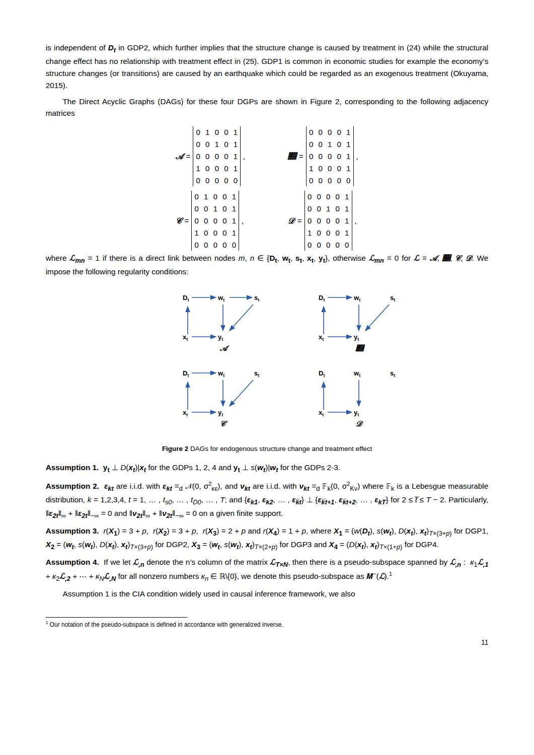is independent of Dt in GDP2, which further implies that the structure change is caused by treatment in (24) while the structural change effect has no relationship with treatment effect in (25). GDP1 is common in economic studies for example the economy’s structure changes (or transitions) are caused by an earthquake which could be regarded as an exogenous treatment (Okuyama, 2015).
The Direct Acyclic Graphs (DAGs) for these four DGPs are shown in Figure 2, corresponding to the following adjacency matrices
𝒜=
| 0 | 1 | 0 | 0 | 1 |
| 0 | 0 | 1 | 0 | 1 |
| 0 | 0 | 0 | 0 | 1 |
| 1 | 0 | 0 | 0 | 1 |
| 0 | 0 | 0 | 0 | 0 |
,
𝒞=
| 0 | 1 | 0 | 0 | 1 |
| 0 | 0 | 1 | 0 | 1 |
| 0 | 0 | 0 | 0 | 1 |
| 1 | 0 | 0 | 0 | 1 |
| 0 | 0 | 0 | 0 | 0 |
,
𝒝=
| 0 | 0 | 0 | 0 | 1 |
| 0 | 0 | 1 | 0 | 1 |
| 0 | 0 | 0 | 0 | 1 |
| 1 | 0 | 0 | 0 | 1 |
| 0 | 0 | 0 | 0 | 0 |
,
𝒟=
| 0 | 0 | 0 | 0 | 1 |
| 0 | 0 | 1 | 0 | 1 |
| 0 | 0 | 0 | 0 | 1 |
| 1 | 0 | 0 | 0 | 1 |
| 0 | 0 | 0 | 0 | 0 |
,
where ℒmn = 1 if there is a direct link between nodes m, n ∈ {Dt, wt, st, xt, yt}, otherwise ℒmn = 0 for ℒ = 𝒜, 𝒝, 𝒞, 𝒟. We impose the following regularity conditions:
Dt wt st xt yt Dt wt st xt yt Dt wt st xt yt Dt wt st xt yt 𝒜 𝒝 𝒞 𝒟
Figure 2 DAGs for endogenous structure change and treatment effect
Assumption 1. yt ⊥ D(xt)|xt for the GDPs 1, 2, 4 and yt ⊥ s(wt)|wt for the GDPs 2-3.
Assumption 2. εkt are i.i.d. with εkt =d 𝒩(0, σ2κε), and νkt are i.i.d. with νkt =d 𝔽k(0, σ2Κν) where 𝔽k is a Lebesgue measurable distribution, k = 1,2,3,4, t = 1, … , ts0, … , tD0, … , T; and {εk1, εk2, … , εk̅t} ⊥ {εk̅t+1, εk̅t+2, … , εkT} for 2 ≤ t̅ ≤ T − 2. Particularly, ‖ε2t‖∞ + ‖ε2t‖−∞ = 0 and ‖ν2t‖∞ + ‖ν2t‖−∞ = 0 on a given finite support.
Assumption 3. r(X1) = 3 + p, r(X2) = 3 + p, r(X3) = 2 + p and r(X4) = 1 + p, where X1 = (w(Dt), s(wt), D(xt), xt)T×(3+p) for DGP1, X2 = (wt, s(wt), D(xt), xt)T×(3+p) for DGP2, X3 = (wt, s(wt), xt)T×(2+p) for DGP3 and X4 = (D(xt), xt)T×(1+p) for DGP4.
Assumption 4. If we let ℒ,n denote the n’s column of the matrix ℒT×N, then there is a pseudo-subspace spanned by ℒ,n : к1ℒ,1 + к2ℒ,2 + ⋯ + кN ℒ,N for all nonzero numbers кn ∈ ℝ\{0}, we denote this pseudo-subspace as 𝑴−(ℒ).1
Assumption 1 is the CIA condition widely used in causal inference framework, we also
1 Our notation of the pseudo-subspace is defined in accordance with generalized inverse.
11